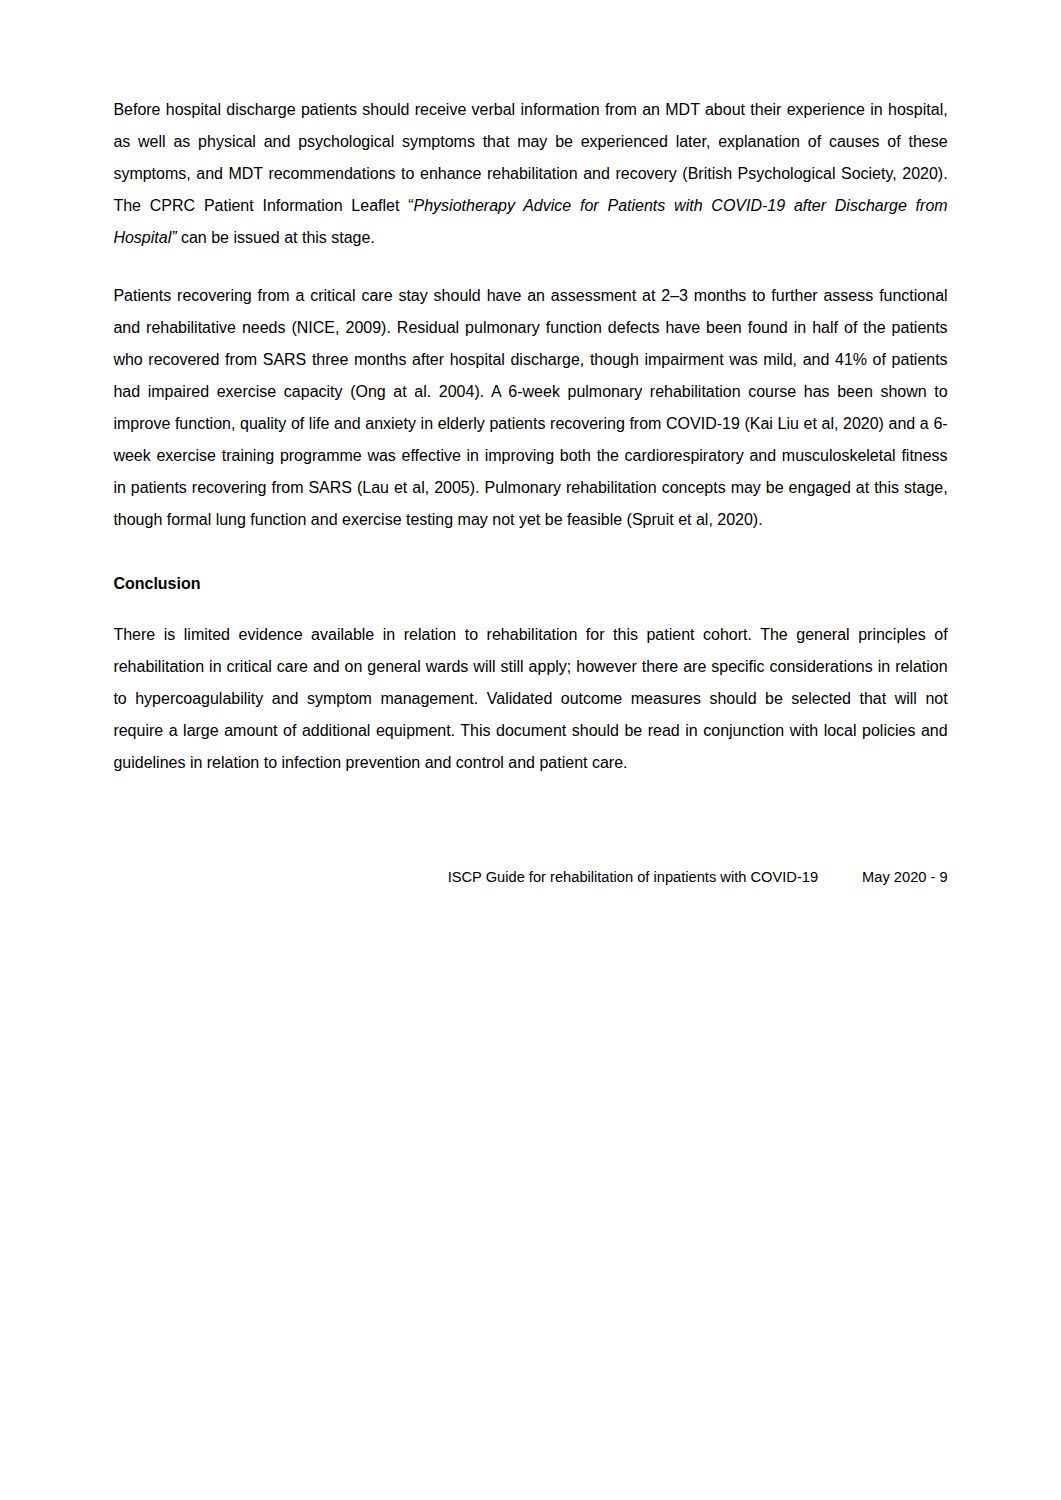Before hospital discharge patients should receive verbal information from an MDT about their experience in hospital, as well as physical and psychological symptoms that may be experienced later, explanation of causes of these symptoms, and MDT recommendations to enhance rehabilitation and recovery (British Psychological Society, 2020). The CPRC Patient Information Leaflet “Physiotherapy Advice for Patients with COVID-19 after Discharge from Hospital” can be issued at this stage.
Patients recovering from a critical care stay should have an assessment at 2–3 months to further assess functional and rehabilitative needs (NICE, 2009). Residual pulmonary function defects have been found in half of the patients who recovered from SARS three months after hospital discharge, though impairment was mild, and 41% of patients had impaired exercise capacity (Ong at al. 2004). A 6-week pulmonary rehabilitation course has been shown to improve function, quality of life and anxiety in elderly patients recovering from COVID-19 (Kai Liu et al, 2020) and a 6-week exercise training programme was effective in improving both the cardiorespiratory and musculoskeletal fitness in patients recovering from SARS (Lau et al, 2005). Pulmonary rehabilitation concepts may be engaged at this stage, though formal lung function and exercise testing may not yet be feasible (Spruit et al, 2020).
Conclusion
There is limited evidence available in relation to rehabilitation for this patient cohort. The general principles of rehabilitation in critical care and on general wards will still apply; however there are specific considerations in relation to hypercoagulability and symptom management. Validated outcome measures should be selected that will not require a large amount of additional equipment. This document should be read in conjunction with local policies and guidelines in relation to infection prevention and control and patient care.
ISCP Guide for rehabilitation of inpatients with COVID-19 May 2020 - 9